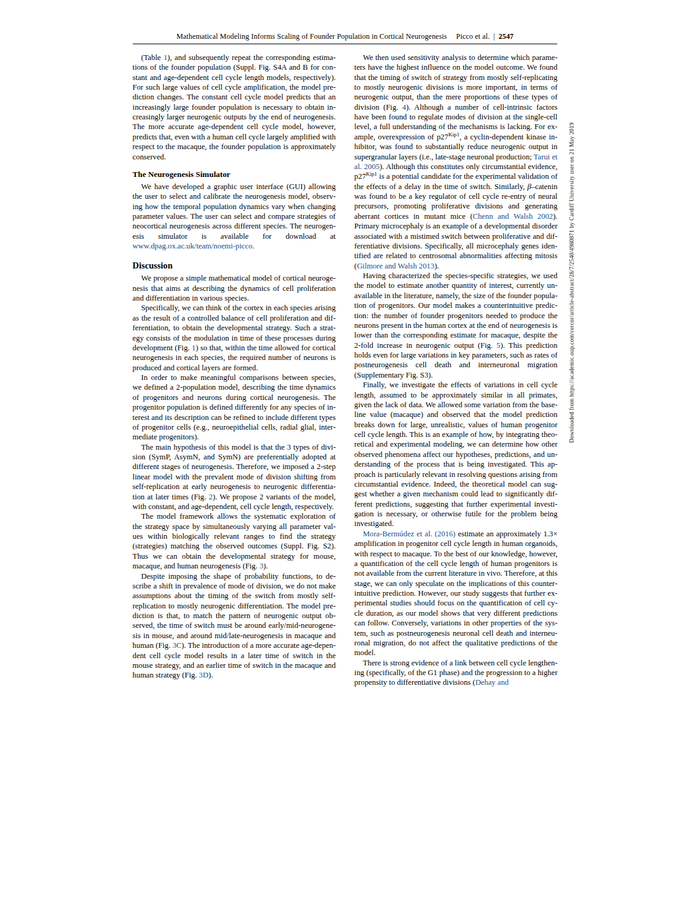Mathematical Modeling Informs Scaling of Founder Population in Cortical Neurogenesis Picco et al.|2547
Downloaded from https://academic.oup.com/cercor/article-abstract/28/7/2540/4980871 by Cardiff University user on 21 May 2019
(Table 1), and subsequently repeat the corresponding estimations of the founder population (Suppl. Fig. S4A and B for constant and age-dependent cell cycle length models, respectively). For such large values of cell cycle amplification, the model prediction changes. The constant cell cycle model predicts that an increasingly large founder population is necessary to obtain increasingly larger neurogenic outputs by the end of neurogenesis. The more accurate age-dependent cell cycle model, however, predicts that, even with a human cell cycle largely amplified with respect to the macaque, the founder population is approximately conserved.
The Neurogenesis Simulator
We have developed a graphic user interface (GUI) allowing the user to select and calibrate the neurogenesis model, observing how the temporal population dynamics vary when changing parameter values. The user can select and compare strategies of neocortical neurogenesis across different species. The neurogenesis simulator is available for download at www.dpag.ox.ac.uk/team/noemi-picco.
Discussion
We propose a simple mathematical model of cortical neurogenesis that aims at describing the dynamics of cell proliferation and differentiation in various species.
Specifically, we can think of the cortex in each species arising as the result of a controlled balance of cell proliferation and differentiation, to obtain the developmental strategy. Such a strategy consists of the modulation in time of these processes during development (Fig. 1) so that, within the time allowed for cortical neurogenesis in each species, the required number of neurons is produced and cortical layers are formed.
In order to make meaningful comparisons between species, we defined a 2-population model, describing the time dynamics of progenitors and neurons during cortical neurogenesis. The progenitor population is defined differently for any species of interest and its description can be refined to include different types of progenitor cells (e.g., neuroepithelial cells, radial glial, intermediate progenitors).
The main hypothesis of this model is that the 3 types of division (SymP, AsymN, and SymN) are preferentially adopted at different stages of neurogenesis. Therefore, we imposed a 2-step linear model with the prevalent mode of division shifting from self-replication at early neurogenesis to neurogenic differentiation at later times (Fig. 2). We propose 2 variants of the model, with constant, and age-dependent, cell cycle length, respectively.
The model framework allows the systematic exploration of the strategy space by simultaneously varying all parameter values within biologically relevant ranges to find the strategy (strategies) matching the observed outcomes (Suppl. Fig. S2). Thus we can obtain the developmental strategy for mouse, macaque, and human neurogenesis (Fig. 3).
Despite imposing the shape of probability functions, to describe a shift in prevalence of mode of division, we do not make assumptions about the timing of the switch from mostly self-replication to mostly neurogenic differentiation. The model prediction is that, to match the pattern of neurogenic output observed, the time of switch must be around early/mid-neurogenesis in mouse, and around mid/late-neurogenesis in macaque and human (Fig. 3C). The introduction of a more accurate age-dependent cell cycle model results in a later time of switch in the mouse strategy, and an earlier time of switch in the macaque and human strategy (Fig. 3D).
We then used sensitivity analysis to determine which parameters have the highest influence on the model outcome. We found that the timing of switch of strategy from mostly self-replicating to mostly neurogenic divisions is more important, in terms of neurogenic output, than the mere proportions of these types of division (Fig. 4). Although a number of cell-intrinsic factors have been found to regulate modes of division at the single-cell level, a full understanding of the mechanisms is lacking. For example, overexpression of p27Kip1, a cyclin-dependent kinase inhibitor, was found to substantially reduce neurogenic output in supergranular layers (i.e., late-stage neuronal production; Tarui et al. 2005). Although this constitutes only circumstantial evidence, p27Kip1 is a potential candidate for the experimental validation of the effects of a delay in the time of switch. Similarly, β–catenin was found to be a key regulator of cell cycle re-entry of neural precursors, promoting proliferative divisions and generating aberrant cortices in mutant mice (Chenn and Walsh 2002). Primary microcephaly is an example of a developmental disorder associated with a mistimed switch between proliferative and differentiative divisions. Specifically, all microcephaly genes identified are related to centrosomal abnormalities affecting mitosis (Gilmore and Walsh 2013).
Having characterized the species-specific strategies, we used the model to estimate another quantity of interest, currently unavailable in the literature, namely, the size of the founder population of progenitors. Our model makes a counterintuitive prediction: the number of founder progenitors needed to produce the neurons present in the human cortex at the end of neurogenesis is lower than the corresponding estimate for macaque, despite the 2-fold increase in neurogenic output (Fig. 5). This prediction holds even for large variations in key parameters, such as rates of postneurogenesis cell death and interneuronal migration (Supplementary Fig. S3).
Finally, we investigate the effects of variations in cell cycle length, assumed to be approximately similar in all primates, given the lack of data. We allowed some variation from the baseline value (macaque) and observed that the model prediction breaks down for large, unrealistic, values of human progenitor cell cycle length. This is an example of how, by integrating theoretical and experimental modeling, we can determine how other observed phenomena affect our hypotheses, predictions, and understanding of the process that is being investigated. This approach is particularly relevant in resolving questions arising from circumstantial evidence. Indeed, the theoretical model can suggest whether a given mechanism could lead to significantly different predictions, suggesting that further experimental investigation is necessary, or otherwise futile for the problem being investigated.
Mora-Bermúdez et al. (2016) estimate an approximately 1.3× amplification in progenitor cell cycle length in human organoids, with respect to macaque. To the best of our knowledge, however, a quantification of the cell cycle length of human progenitors is not available from the current literature in vivo. Therefore, at this stage, we can only speculate on the implications of this counterintuitive prediction. However, our study suggests that further experimental studies should focus on the quantification of cell cycle duration, as our model shows that very different predictions can follow. Conversely, variations in other properties of the system, such as postneurogenesis neuronal cell death and interneuronal migration, do not affect the qualitative predictions of the model.
There is strong evidence of a link between cell cycle lengthening (specifically, of the G1 phase) and the progression to a higher propensity to differentiative divisions (Dehay and